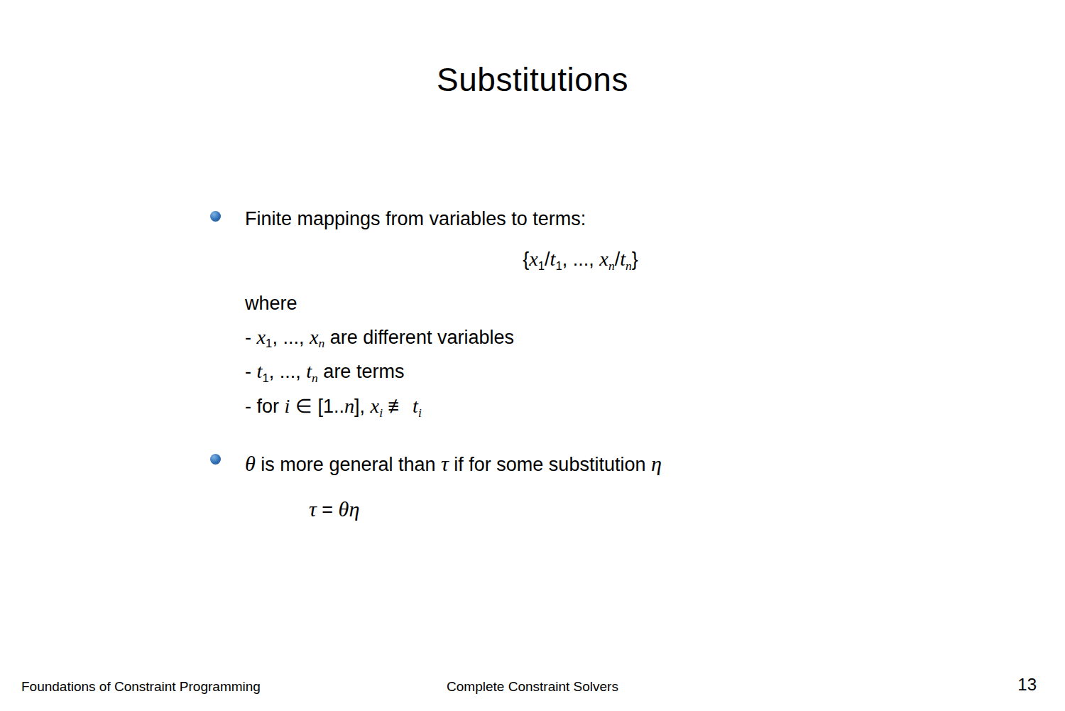Substitutions
Finite mappings from variables to terms: {x1/t1, ..., xn/tn}
where
- x1, ..., xn are different variables
- t1, ..., tn are terms
- for i ∈ [1..n], xi ≢ ti
θ is more general than τ if for some substitution η τ = θη
Foundations of Constraint Programming
Complete Constraint Solvers
13